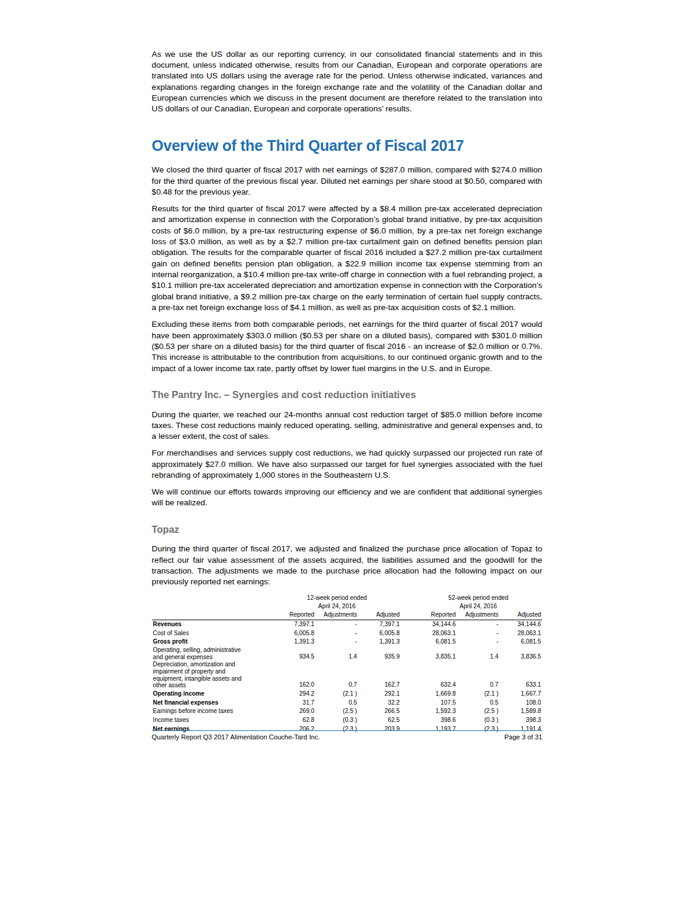As we use the US dollar as our reporting currency, in our consolidated financial statements and in this document, unless indicated otherwise, results from our Canadian, European and corporate operations are translated into US dollars using the average rate for the period. Unless otherwise indicated, variances and explanations regarding changes in the foreign exchange rate and the volatility of the Canadian dollar and European currencies which we discuss in the present document are therefore related to the translation into US dollars of our Canadian, European and corporate operations’ results.
Overview of the Third Quarter of Fiscal 2017
We closed the third quarter of fiscal 2017 with net earnings of $287.0 million, compared with $274.0 million for the third quarter of the previous fiscal year. Diluted net earnings per share stood at $0.50, compared with $0.48 for the previous year.
Results for the third quarter of fiscal 2017 were affected by a $8.4 million pre-tax accelerated depreciation and amortization expense in connection with the Corporation’s global brand initiative, by pre-tax acquisition costs of $6.0 million, by a pre-tax restructuring expense of $6.0 million, by a pre-tax net foreign exchange loss of $3.0 million, as well as by a $2.7 million pre-tax curtailment gain on defined benefits pension plan obligation. The results for the comparable quarter of fiscal 2016 included a $27.2 million pre-tax curtailment gain on defined benefits pension plan obligation, a $22.9 million income tax expense stemming from an internal reorganization, a $10.4 million pre-tax write-off charge in connection with a fuel rebranding project, a $10.1 million pre-tax accelerated depreciation and amortization expense in connection with the Corporation’s global brand initiative, a $9.2 million pre-tax charge on the early termination of certain fuel supply contracts, a pre-tax net foreign exchange loss of $4.1 million, as well as pre-tax acquisition costs of $2.1 million.
Excluding these items from both comparable periods, net earnings for the third quarter of fiscal 2017 would have been approximately $303.0 million ($0.53 per share on a diluted basis), compared with $301.0 million ($0.53 per share on a diluted basis) for the third quarter of fiscal 2016 - an increase of $2.0 million or 0.7%. This increase is attributable to the contribution from acquisitions, to our continued organic growth and to the impact of a lower income tax rate, partly offset by lower fuel margins in the U.S. and in Europe.
The Pantry Inc. – Synergies and cost reduction initiatives
During the quarter, we reached our 24-months annual cost reduction target of $85.0 million before income taxes. These cost reductions mainly reduced operating, selling, administrative and general expenses and, to a lesser extent, the cost of sales.
For merchandises and services supply cost reductions, we had quickly surpassed our projected run rate of approximately $27.0 million. We have also surpassed our target for fuel synergies associated with the fuel rebranding of approximately 1,000 stores in the Southeastern U.S.
We will continue our efforts towards improving our efficiency and we are confident that additional synergies will be realized.
Topaz
During the third quarter of fiscal 2017, we adjusted and finalized the purchase price allocation of Topaz to reflect our fair value assessment of the assets acquired, the liabilities assumed and the goodwill for the transaction. The adjustments we made to the purchase price allocation had the following impact on our previously reported net earnings:
| | 12-week period ended April 24, 2016 | | 52-week period ended April 24, 2016 |
| | Reported | Adjustments | Adjusted | | Reported | Adjustments | Adjusted |
| Revenues | 7,397.1 | - | 7,397.1 | | 34,144.6 | - | 34,144.6 |
| Cost of Sales | 6,005.8 | - | 6,005.8 | | 28,063.1 | - | 28,063.1 |
| Gross profit | 1,391.3 | - | 1,391.3 | | 6,081.5 | - | 6,081.5 |
| Operating, selling, administrative and general expenses | 934.5 | 1.4 | 935.9 | | 3,835.1 | 1.4 | 3,836.5 |
| Depreciation, amortization and impairment of property and equipment, intangible assets and other assets | 162.0 | 0.7 | 162.7 | | 632.4 | 0.7 | 633.1 |
| Operating income | 294.2 | (2.1 ) | 292.1 | | 1,669.8 | (2.1 ) | 1,667.7 |
| Net financial expenses | 31.7 | 0.5 | 32.2 | | 107.5 | 0.5 | 108.0 |
| Earnings before income taxes | 269.0 | (2.5 ) | 266.5 | | 1,592.3 | (2.5 ) | 1,589.8 |
| Income taxes | 62.8 | (0.3 ) | 62.5 | | 398.6 | (0.3 ) | 398.3 |
| Net earnings | 206.2 | (2.3 ) | 203.9 | | 1,193.7 | (2.3 ) | 1,191.4 |
Quarterly Report Q3 2017 Alimentation Couche-Tard Inc.
Page 3 of 31